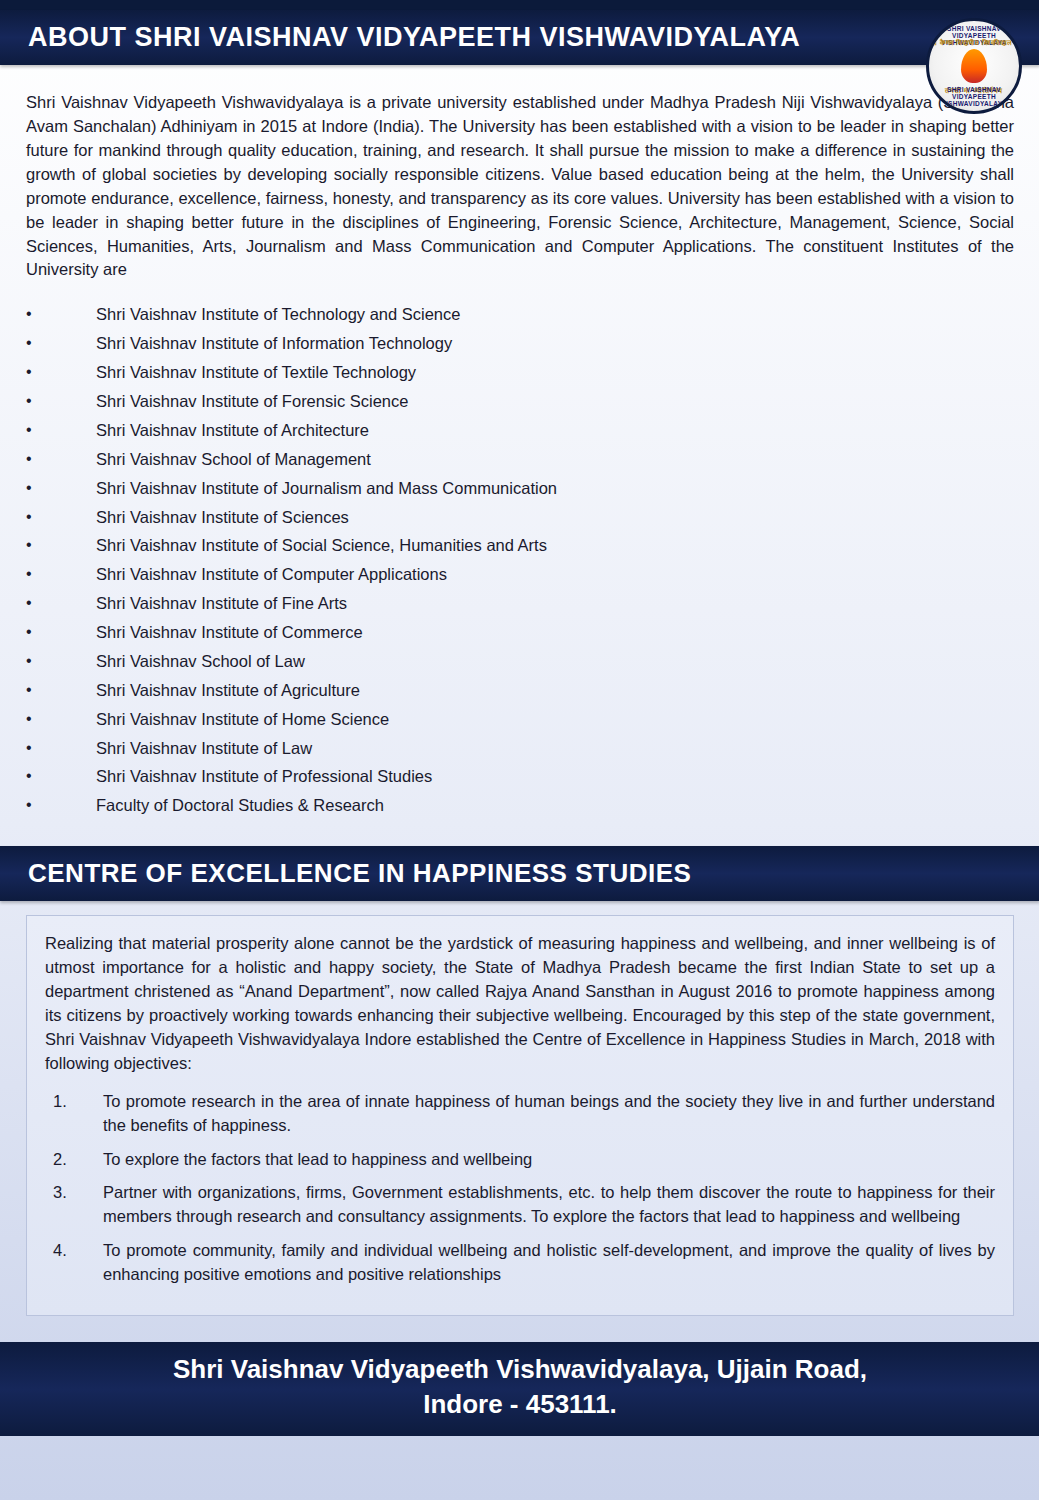ABOUT SHRI VAISHNAV VIDYAPEETH VISHWAVIDYALAYA
SHRI VAISHNAV VIDYAPEETH VISHWAVIDYALAYA
श्री वैष्णव विद्यापीठ विश्वविद्यालय
तमसो मा ज्योतिर्गमय
SHRI VAISHNAV VIDYAPEETH VISHWAVIDYALAYA
Shri Vaishnav Vidyapeeth Vishwavidyalaya is a private university established under Madhya Pradesh Niji Vishwavidyalaya (Sthapana Avam Sanchalan) Adhiniyam in 2015 at Indore (India). The University has been established with a vision to be leader in shaping better future for mankind through quality education, training, and research. It shall pursue the mission to make a difference in sustaining the growth of global societies by developing socially responsible citizens. Value based education being at the helm, the University shall promote endurance, excellence, fairness, honesty, and transparency as its core values. University has been established with a vision to be leader in shaping better future in the disciplines of Engineering, Forensic Science, Architecture, Management, Science, Social Sciences, Humanities, Arts, Journalism and Mass Communication and Computer Applications. The constituent Institutes of the University are
Shri Vaishnav Institute of Technology and Science
Shri Vaishnav Institute of Information Technology
Shri Vaishnav Institute of Textile Technology
Shri Vaishnav Institute of Forensic Science
Shri Vaishnav Institute of Architecture
Shri Vaishnav School of Management
Shri Vaishnav Institute of Journalism and Mass Communication
Shri Vaishnav Institute of Sciences
Shri Vaishnav Institute of Social Science, Humanities and Arts
Shri Vaishnav Institute of Computer Applications
Shri Vaishnav Institute of Fine Arts
Shri Vaishnav Institute of Commerce
Shri Vaishnav School of Law
Shri Vaishnav Institute of Agriculture
Shri Vaishnav Institute of Home Science
Shri Vaishnav Institute of Law
Shri Vaishnav Institute of Professional Studies
Faculty of Doctoral Studies & Research
CENTRE OF EXCELLENCE IN HAPPINESS STUDIES
Realizing that material prosperity alone cannot be the yardstick of measuring happiness and wellbeing, and inner wellbeing is of utmost importance for a holistic and happy society, the State of Madhya Pradesh became the first Indian State to set up a department christened as “Anand Department”, now called Rajya Anand Sansthan in August 2016 to promote happiness among its citizens by proactively working towards enhancing their subjective wellbeing. Encouraged by this step of the state government, Shri Vaishnav Vidyapeeth Vishwavidyalaya Indore established the Centre of Excellence in Happiness Studies in March, 2018 with following objectives:
To promote research in the area of innate happiness of human beings and the society they live in and further understand the benefits of happiness.
To explore the factors that lead to happiness and wellbeing
Partner with organizations, firms, Government establishments, etc. to help them discover the route to happiness for their members through research and consultancy assignments. To explore the factors that lead to happiness and wellbeing
To promote community, family and individual wellbeing and holistic self-development, and improve the quality of lives by enhancing positive emotions and positive relationships
Shri Vaishnav Vidyapeeth Vishwavidyalaya, Ujjain Road,
Indore - 453111.